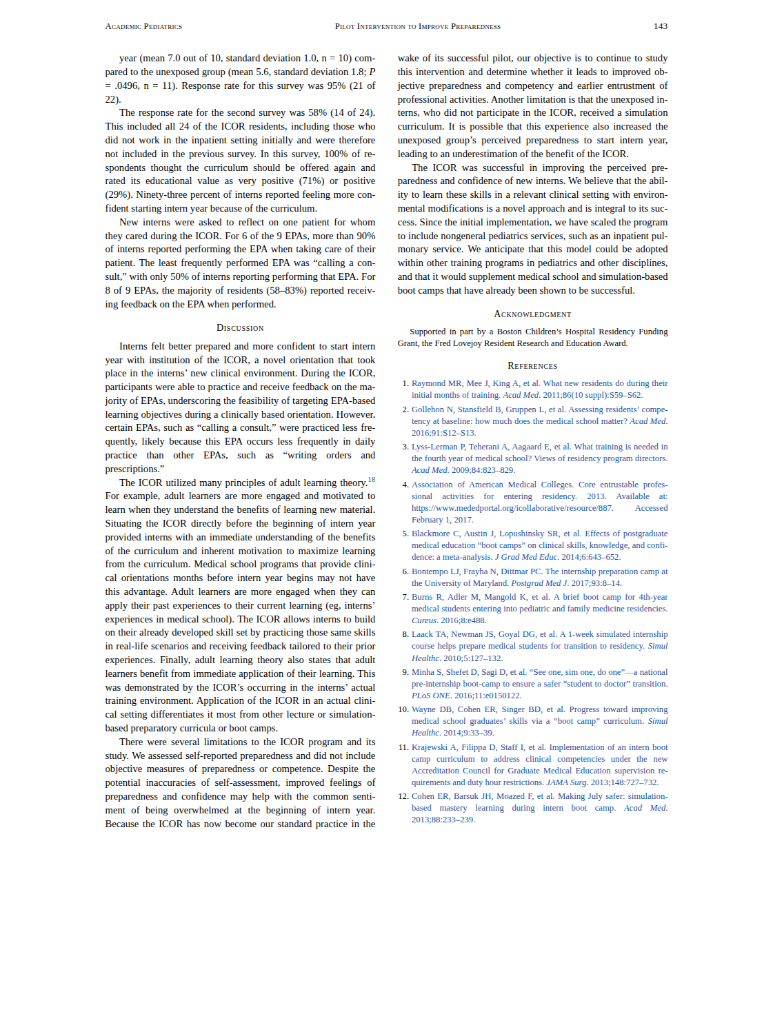Academic Pediatrics Pilot Intervention to Improve Preparedness 143
year (mean 7.0 out of 10, standard deviation 1.0, n = 10) compared to the unexposed group (mean 5.6, standard deviation 1.8; P = .0496, n = 11). Response rate for this survey was 95% (21 of 22).
The response rate for the second survey was 58% (14 of 24). This included all 24 of the ICOR residents, including those who did not work in the inpatient setting initially and were therefore not included in the previous survey. In this survey, 100% of respondents thought the curriculum should be offered again and rated its educational value as very positive (71%) or positive (29%). Ninety-three percent of interns reported feeling more confident starting intern year because of the curriculum.
New interns were asked to reflect on one patient for whom they cared during the ICOR. For 6 of the 9 EPAs, more than 90% of interns reported performing the EPA when taking care of their patient. The least frequently performed EPA was “calling a consult,” with only 50% of interns reporting performing that EPA. For 8 of 9 EPAs, the majority of residents (58–83%) reported receiving feedback on the EPA when performed.
Discussion
Interns felt better prepared and more confident to start intern year with institution of the ICOR, a novel orientation that took place in the interns’ new clinical environment. During the ICOR, participants were able to practice and receive feedback on the majority of EPAs, underscoring the feasibility of targeting EPA-based learning objectives during a clinically based orientation. However, certain EPAs, such as “calling a consult,” were practiced less frequently, likely because this EPA occurs less frequently in daily practice than other EPAs, such as “writing orders and prescriptions.”
The ICOR utilized many principles of adult learning theory.18 For example, adult learners are more engaged and motivated to learn when they understand the benefits of learning new material. Situating the ICOR directly before the beginning of intern year provided interns with an immediate understanding of the benefits of the curriculum and inherent motivation to maximize learning from the curriculum. Medical school programs that provide clinical orientations months before intern year begins may not have this advantage. Adult learners are more engaged when they can apply their past experiences to their current learning (eg, interns’ experiences in medical school). The ICOR allows interns to build on their already developed skill set by practicing those same skills in real-life scenarios and receiving feedback tailored to their prior experiences. Finally, adult learning theory also states that adult learners benefit from immediate application of their learning. This was demonstrated by the ICOR’s occurring in the interns’ actual training environment. Application of the ICOR in an actual clinical setting differentiates it most from other lecture or simulation-based preparatory curricula or boot camps.
There were several limitations to the ICOR program and its study. We assessed self-reported preparedness and did not include objective measures of preparedness or competence. Despite the potential inaccuracies of self-assessment, improved feelings of preparedness and confidence may help with the common sentiment of being overwhelmed at the beginning of intern year. Because the ICOR has now become our standard practice in the wake of its successful pilot, our objective is to continue to study this intervention and determine whether it leads to improved objective preparedness and competency and earlier entrustment of professional activities. Another limitation is that the unexposed interns, who did not participate in the ICOR, received a simulation curriculum. It is possible that this experience also increased the unexposed group’s perceived preparedness to start intern year, leading to an underestimation of the benefit of the ICOR.
The ICOR was successful in improving the perceived preparedness and confidence of new interns. We believe that the ability to learn these skills in a relevant clinical setting with environmental modifications is a novel approach and is integral to its success. Since the initial implementation, we have scaled the program to include nongeneral pediatrics services, such as an inpatient pulmonary service. We anticipate that this model could be adopted within other training programs in pediatrics and other disciplines, and that it would supplement medical school and simulation-based boot camps that have already been shown to be successful.
Acknowledgment
Supported in part by a Boston Children’s Hospital Residency Funding Grant, the Fred Lovejoy Resident Research and Education Award.
References
Raymond MR, Mee J, King A, et al. What new residents do during their initial months of training. Acad Med. 2011;86(10 suppl):S59–S62.
Gollehon N, Stansfield B, Gruppen L, et al. Assessing residents’ competency at baseline: how much does the medical school matter? Acad Med. 2016;91:S12–S13.
Lyss-Lerman P, Teherani A, Aagaard E, et al. What training is needed in the fourth year of medical school? Views of residency program directors. Acad Med. 2009;84:823–829.
Association of American Medical Colleges. Core entrustable professional activities for entering residency. 2013. Available at: https://www.mededportal.org/icollaborative/resource/887. Accessed February 1, 2017.
Blackmore C, Austin J, Lopushinsky SR, et al. Effects of postgraduate medical education “boot camps” on clinical skills, knowledge, and confidence: a meta-analysis. J Grad Med Educ. 2014;6:643–652.
Bontempo LJ, Frayha N, Dittmar PC. The internship preparation camp at the University of Maryland. Postgrad Med J. 2017;93:8–14.
Burns R, Adler M, Mangold K, et al. A brief boot camp for 4th-year medical students entering into pediatric and family medicine residencies. Cureus. 2016;8:e488.
Laack TA, Newman JS, Goyal DG, et al. A 1-week simulated internship course helps prepare medical students for transition to residency. Simul Healthc. 2010;5:127–132.
Minha S, Shefet D, Sagi D, et al. “See one, sim one, do one”—a national pre-internship boot-camp to ensure a safer “student to doctor” transition. PLoS ONE. 2016;11:e0150122.
Wayne DB, Cohen ER, Singer BD, et al. Progress toward improving medical school graduates’ skills via a “boot camp” curriculum. Simul Healthc. 2014;9:33–39.
Krajewski A, Filippa D, Staff I, et al. Implementation of an intern boot camp curriculum to address clinical competencies under the new Accreditation Council for Graduate Medical Education supervision requirements and duty hour restrictions. JAMA Surg. 2013;148:727–732.
Cohen ER, Barsuk JH, Moazed F, et al. Making July safer: simulation-based mastery learning during intern boot camp. Acad Med. 2013;88:233–239.